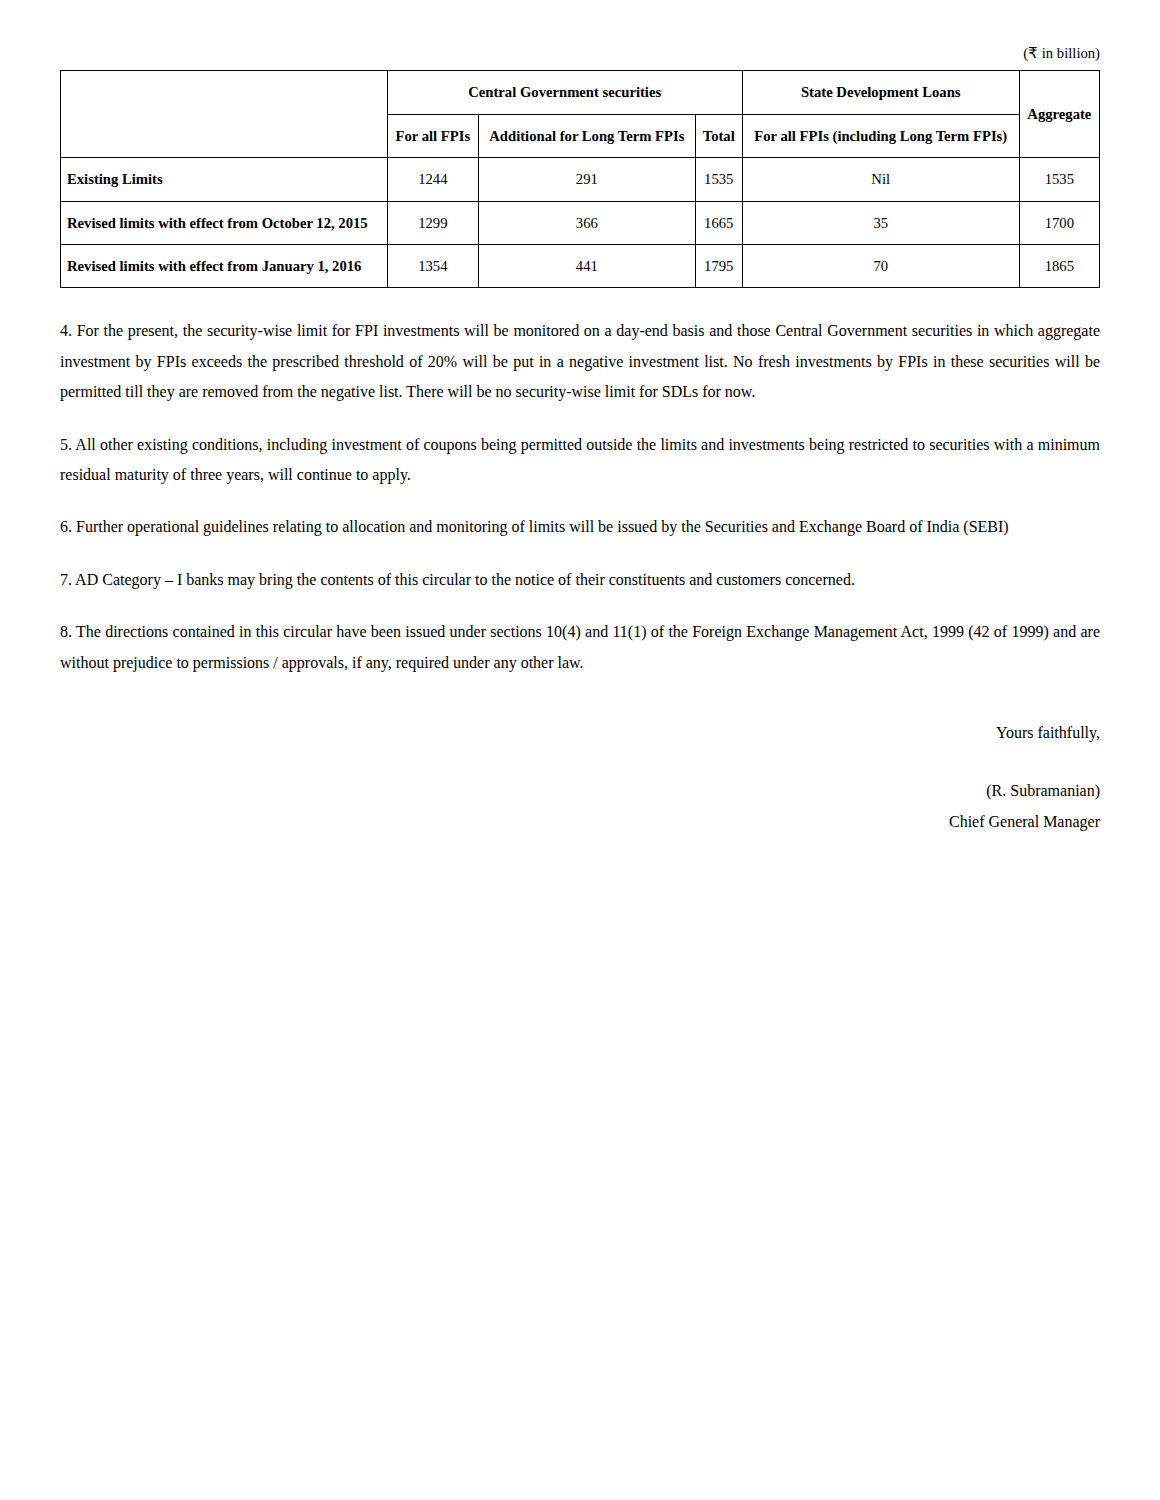(₹ in billion)
| | Central Government securities | State Development Loans | Aggregate |
| --- | --- | --- | --- |
| For all FPIs | Additional for Long Term FPIs | Total | For all FPIs (including Long Term FPIs) |
| Existing Limits | 1244 | 291 | 1535 | Nil | 1535 |
| Revised limits with effect from October 12, 2015 | 1299 | 366 | 1665 | 35 | 1700 |
| Revised limits with effect from January 1, 2016 | 1354 | 441 | 1795 | 70 | 1865 |
4. For the present, the security-wise limit for FPI investments will be monitored on a day-end basis and those Central Government securities in which aggregate investment by FPIs exceeds the prescribed threshold of 20% will be put in a negative investment list. No fresh investments by FPIs in these securities will be permitted till they are removed from the negative list. There will be no security-wise limit for SDLs for now.
5. All other existing conditions, including investment of coupons being permitted outside the limits and investments being restricted to securities with a minimum residual maturity of three years, will continue to apply.
6. Further operational guidelines relating to allocation and monitoring of limits will be issued by the Securities and Exchange Board of India (SEBI)
7. AD Category – I banks may bring the contents of this circular to the notice of their constituents and customers concerned.
8. The directions contained in this circular have been issued under sections 10(4) and 11(1) of the Foreign Exchange Management Act, 1999 (42 of 1999) and are without prejudice to permissions / approvals, if any, required under any other law.
Yours faithfully,
(R. Subramanian)
Chief General Manager